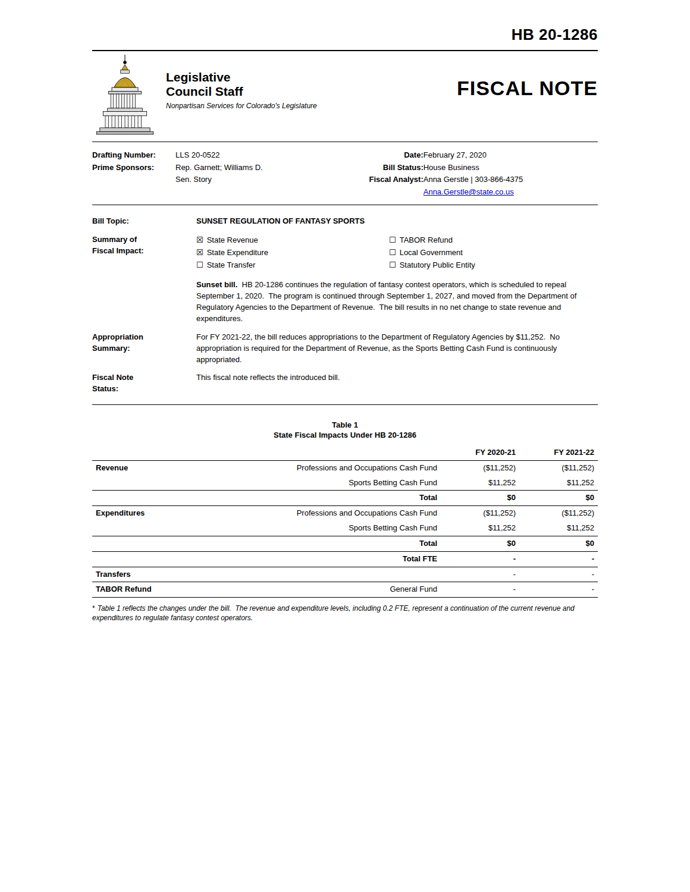HB 20-1286
Legislative
Council Staff
Nonpartisan Services for Colorado's Legislature
FISCAL NOTE
| Drafting Number: | LLS 20-0522 | Date: | February 27, 2020 |
| Prime Sponsors: | Rep. Garnett; Williams D. | Bill Status: | House Business |
| | Sen. Story | Fiscal Analyst: | Anna Gerstle / 303-866-4375 |
| | | | Anna.Gerstle@state.co.us |
| Bill Topic: | SUNSET REGULATION OF FANTASY SPORTS |
| Summary of Fiscal Impact: | / ☒ State Revenue ☒ State Expenditure ☐ State Transfer / ☐ TABOR Refund ☐ Local Government ☐ Statutory Public Entity / Sunset bill. HB 20-1286 continues the regulation of fantasy contest operators, which is scheduled to repeal September 1, 2020. The program is continued through September 1, 2027, and moved from the Department of Regulatory Agencies to the Department of Revenue. The bill results in no net change to state revenue and expenditures. |
| Appropriation Summary: | For FY 2021-22, the bill reduces appropriations to the Department of Regulatory Agencies by $11,252. No appropriation is required for the Department of Revenue, as the Sports Betting Cash Fund is continuously appropriated. |
| Fiscal Note Status: | This fiscal note reflects the introduced bill. |
Table 1
State Fiscal Impacts Under HB 20-1286
| | | FY 2020-21 | FY 2021-22 |
| --- | --- | --- | --- |
| Revenue | Professions and Occupations Cash Fund | ($11,252) | ($11,252) |
| | Sports Betting Cash Fund | $11,252 | $11,252 |
| | Total | $0 | $0 |
| Expenditures | Professions and Occupations Cash Fund | ($11,252) | ($11,252) |
| | Sports Betting Cash Fund | $11,252 | $11,252 |
| | Total | $0 | $0 |
| | Total FTE | - | - |
| Transfers | | - | - |
| TABOR Refund | General Fund | - | - |
*Table 1 reflects the changes under the bill. The revenue and expenditure levels, including 0.2 FTE, represent a continuation of the current revenue and expenditures to regulate fantasy contest operators.